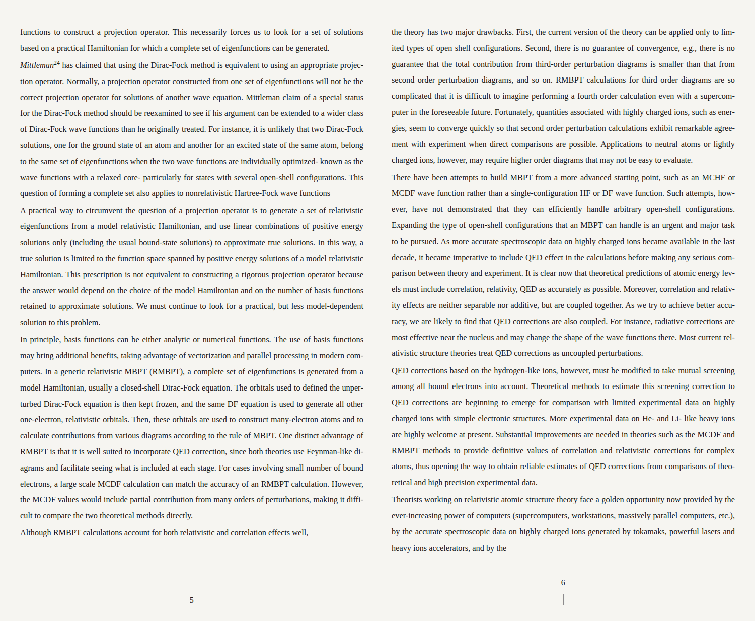functions to construct a projection operator. This necessarily forces us to look for a set of solutions based on a practical Hamiltonian for which a complete set of eigenfunctions can be generated.
Mittleman24 has claimed that using the Dirac-Fock method is equivalent to using an appropriate projection operator. Normally, a projection operator constructed from one set of eigenfunctions will not be the correct projection operator for solutions of another wave equation. Mittleman claim of a special status for the Dirac-Fock method should be reexamined to see if his argument can be extended to a wider class of Dirac-Fock wave functions than he originally treated. For instance, it is unlikely that two Dirac-Fock solutions, one for the ground state of an atom and another for an excited state of the same atom, belong to the same set of eigenfunctions when the two wave functions are individually optimized- known as the wave functions with a relaxed core- particularly for states with several open-shell configurations. This question of forming a complete set also applies to nonrelativistic Hartree-Fock wave functions
A practical way to circumvent the question of a projection operator is to generate a set of relativistic eigenfunctions from a model relativistic Hamiltonian, and use linear combinations of positive energy solutions only (including the usual bound-state solutions) to approximate true solutions. In this way, a true solution is limited to the function space spanned by positive energy solutions of a model relativistic Hamiltonian. This prescription is not equivalent to constructing a rigorous projection operator because the answer would depend on the choice of the model Hamiltonian and on the number of basis functions retained to approximate solutions. We must continue to look for a practical, but less model-dependent solution to this problem.
In principle, basis functions can be either analytic or numerical functions. The use of basis functions may bring additional benefits, taking advantage of vectorization and parallel processing in modern computers. In a generic relativistic MBPT (RMBPT), a complete set of eigenfunctions is generated from a model Hamiltonian, usually a closed-shell Dirac-Fock equation. The orbitals used to defined the unperturbed Dirac-Fock equation is then kept frozen, and the same DF equation is used to generate all other one-electron, relativistic orbitals. Then, these orbitals are used to construct many-electron atoms and to calculate contributions from various diagrams according to the rule of MBPT. One distinct advantage of RMBPT is that it is well suited to incorporate QED correction, since both theories use Feynman-like diagrams and facilitate seeing what is included at each stage. For cases involving small number of bound electrons, a large scale MCDF calculation can match the accuracy of an RMBPT calculation. However, the MCDF values would include partial contribution from many orders of perturbations, making it difficult to compare the two theoretical methods directly.
Although RMBPT calculations account for both relativistic and correlation effects well,
5
the theory has two major drawbacks. First, the current version of the theory can be applied only to limited types of open shell configurations. Second, there is no guarantee of convergence, e.g., there is no guarantee that the total contribution from third-order perturbation diagrams is smaller than that from second order perturbation diagrams, and so on. RMBPT calculations for third order diagrams are so complicated that it is difficult to imagine performing a fourth order calculation even with a supercomputer in the foreseeable future. Fortunately, quantities associated with highly charged ions, such as energies, seem to converge quickly so that second order perturbation calculations exhibit remarkable agreement with experiment when direct comparisons are possible. Applications to neutral atoms or lightly charged ions, however, may require higher order diagrams that may not be easy to evaluate.
There have been attempts to build MBPT from a more advanced starting point, such as an MCHF or MCDF wave function rather than a single-configuration HF or DF wave function. Such attempts, however, have not demonstrated that they can efficiently handle arbitrary open-shell configurations. Expanding the type of open-shell configurations that an MBPT can handle is an urgent and major task to be pursued. As more accurate spectroscopic data on highly charged ions became available in the last decade, it became imperative to include QED effect in the calculations before making any serious comparison between theory and experiment. It is clear now that theoretical predictions of atomic energy levels must include correlation, relativity, QED as accurately as possible. Moreover, correlation and relativity effects are neither separable nor additive, but are coupled together. As we try to achieve better accuracy, we are likely to find that QED corrections are also coupled. For instance, radiative corrections are most effective near the nucleus and may change the shape of the wave functions there. Most current relativistic structure theories treat QED corrections as uncoupled perturbations.
QED corrections based on the hydrogen-like ions, however, must be modified to take mutual screening among all bound electrons into account. Theoretical methods to estimate this screening correction to QED corrections are beginning to emerge for comparison with limited experimental data on highly charged ions with simple electronic structures. More experimental data on He- and Li- like heavy ions are highly welcome at present. Substantial improvements are needed in theories such as the MCDF and RMBPT methods to provide definitive values of correlation and relativistic corrections for complex atoms, thus opening the way to obtain reliable estimates of QED corrections from comparisons of theoretical and high precision experimental data.
Theorists working on relativistic atomic structure theory face a golden opportunity now provided by the ever-increasing power of computers (supercomputers, workstations, massively parallel computers, etc.), by the accurate spectroscopic data on highly charged ions generated by tokamaks, powerful lasers and heavy ions accelerators, and by the
6
∣